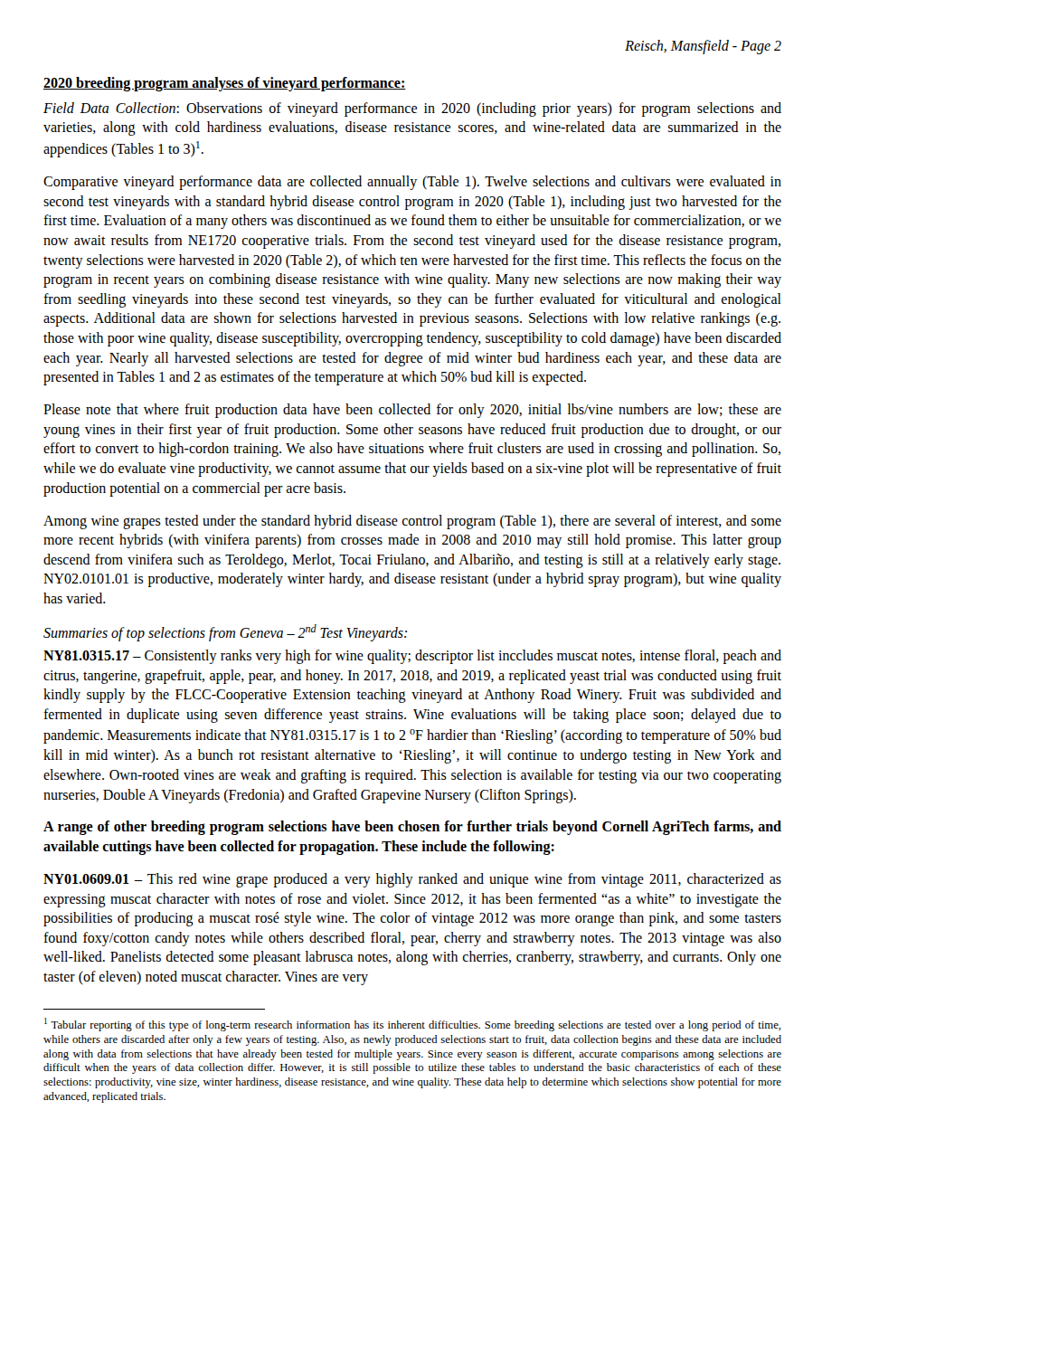Reisch, Mansfield - Page 2
2020 breeding program analyses of vineyard performance:
Field Data Collection: Observations of vineyard performance in 2020 (including prior years) for program selections and varieties, along with cold hardiness evaluations, disease resistance scores, and wine-related data are summarized in the appendices (Tables 1 to 3)1.
Comparative vineyard performance data are collected annually (Table 1). Twelve selections and cultivars were evaluated in second test vineyards with a standard hybrid disease control program in 2020 (Table 1), including just two harvested for the first time. Evaluation of a many others was discontinued as we found them to either be unsuitable for commercialization, or we now await results from NE1720 cooperative trials. From the second test vineyard used for the disease resistance program, twenty selections were harvested in 2020 (Table 2), of which ten were harvested for the first time. This reflects the focus on the program in recent years on combining disease resistance with wine quality. Many new selections are now making their way from seedling vineyards into these second test vineyards, so they can be further evaluated for viticultural and enological aspects. Additional data are shown for selections harvested in previous seasons. Selections with low relative rankings (e.g. those with poor wine quality, disease susceptibility, overcropping tendency, susceptibility to cold damage) have been discarded each year. Nearly all harvested selections are tested for degree of mid winter bud hardiness each year, and these data are presented in Tables 1 and 2 as estimates of the temperature at which 50% bud kill is expected.
Please note that where fruit production data have been collected for only 2020, initial lbs/vine numbers are low; these are young vines in their first year of fruit production. Some other seasons have reduced fruit production due to drought, or our effort to convert to high-cordon training. We also have situations where fruit clusters are used in crossing and pollination. So, while we do evaluate vine productivity, we cannot assume that our yields based on a six-vine plot will be representative of fruit production potential on a commercial per acre basis.
Among wine grapes tested under the standard hybrid disease control program (Table 1), there are several of interest, and some more recent hybrids (with vinifera parents) from crosses made in 2008 and 2010 may still hold promise. This latter group descend from vinifera such as Teroldego, Merlot, Tocai Friulano, and Albariño, and testing is still at a relatively early stage. NY02.0101.01 is productive, moderately winter hardy, and disease resistant (under a hybrid spray program), but wine quality has varied.
Summaries of top selections from Geneva – 2nd Test Vineyards:
NY81.0315.17 – Consistently ranks very high for wine quality; descriptor list inccludes muscat notes, intense floral, peach and citrus, tangerine, grapefruit, apple, pear, and honey. In 2017, 2018, and 2019, a replicated yeast trial was conducted using fruit kindly supply by the FLCC-Cooperative Extension teaching vineyard at Anthony Road Winery. Fruit was subdivided and fermented in duplicate using seven difference yeast strains. Wine evaluations will be taking place soon; delayed due to pandemic. Measurements indicate that NY81.0315.17 is 1 to 2 oF hardier than ‘Riesling’ (according to temperature of 50% bud kill in mid winter). As a bunch rot resistant alternative to ‘Riesling’, it will continue to undergo testing in New York and elsewhere. Own-rooted vines are weak and grafting is required. This selection is available for testing via our two cooperating nurseries, Double A Vineyards (Fredonia) and Grafted Grapevine Nursery (Clifton Springs).
A range of other breeding program selections have been chosen for further trials beyond Cornell AgriTech farms, and available cuttings have been collected for propagation. These include the following:
NY01.0609.01 – This red wine grape produced a very highly ranked and unique wine from vintage 2011, characterized as expressing muscat character with notes of rose and violet. Since 2012, it has been fermented “as a white” to investigate the possibilities of producing a muscat rosé style wine. The color of vintage 2012 was more orange than pink, and some tasters found foxy/cotton candy notes while others described floral, pear, cherry and strawberry notes. The 2013 vintage was also well-liked. Panelists detected some pleasant labrusca notes, along with cherries, cranberry, strawberry, and currants. Only one taster (of eleven) noted muscat character. Vines are very
1 Tabular reporting of this type of long-term research information has its inherent difficulties. Some breeding selections are tested over a long period of time, while others are discarded after only a few years of testing. Also, as newly produced selections start to fruit, data collection begins and these data are included along with data from selections that have already been tested for multiple years. Since every season is different, accurate comparisons among selections are difficult when the years of data collection differ. However, it is still possible to utilize these tables to understand the basic characteristics of each of these selections: productivity, vine size, winter hardiness, disease resistance, and wine quality. These data help to determine which selections show potential for more advanced, replicated trials.